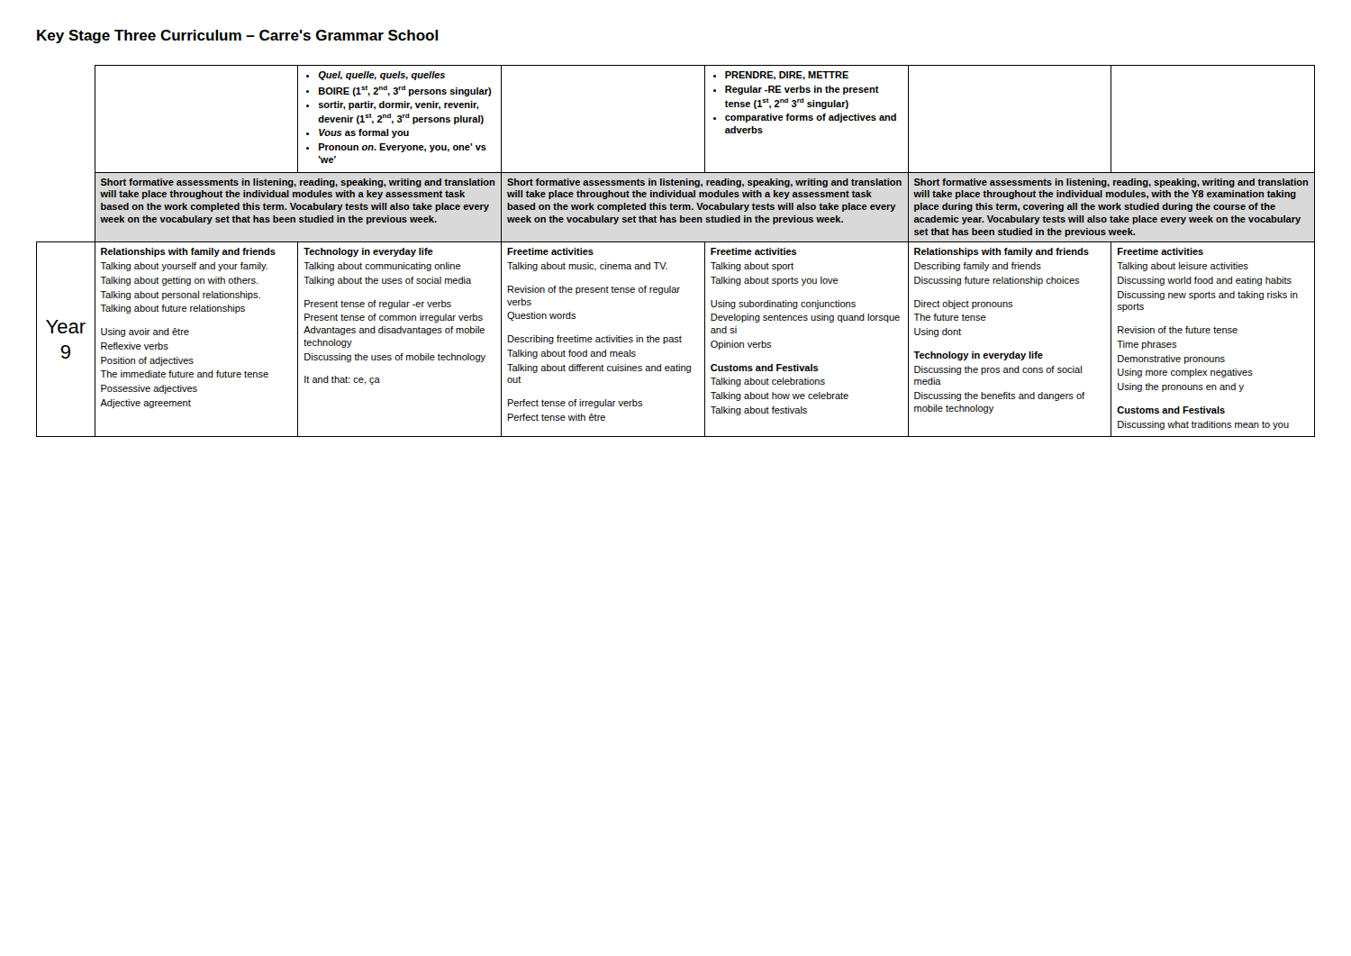Key Stage Three Curriculum – Carre's Grammar School
| | | Quel, quelle, quels, quelles BOIRE (1 st , 2 nd , 3 rd persons singular) sortir, partir, dormir, venir, revenir, devenir (1 st , 2 nd , 3 rd persons plural) Vous as formal you Pronoun on . Everyone, you, one' vs 'we' | | PRENDRE, DIRE, METTRE Regular -RE verbs in the present tense (1 st , 2 nd 3 rd singular) comparative forms of adjectives and adverbs | | |
| | Short formative assessments in listening, reading, speaking, writing and translation will take place throughout the individual modules with a key assessment task based on the work completed this term. Vocabulary tests will also take place every week on the vocabulary set that has been studied in the previous week. | Short formative assessments in listening, reading, speaking, writing and translation will take place throughout the individual modules with a key assessment task based on the work completed this term. Vocabulary tests will also take place every week on the vocabulary set that has been studied in the previous week. | Short formative assessments in listening, reading, speaking, writing and translation will take place throughout the individual modules, with the Y8 examination taking place during this term, covering all the work studied during the course of the academic year. Vocabulary tests will also take place every week on the vocabulary set that has been studied in the previous week. |
| Year 9 | Relationships with family and friends Talking about yourself and your family. Talking about getting on with others. Talking about personal relationships. Talking about future relationships Using avoir and être Reflexive verbs Position of adjectives The immediate future and future tense Possessive adjectives Adjective agreement | Technology in everyday life Talking about communicating online Talking about the uses of social media Present tense of regular -er verbs Present tense of common irregular verbs Advantages and disadvantages of mobile technology Discussing the uses of mobile technology It and that: ce, ça | Freetime activities Talking about music, cinema and TV. Revision of the present tense of regular verbs Question words Describing freetime activities in the past Talking about food and meals Talking about different cuisines and eating out Perfect tense of irregular verbs Perfect tense with être | Freetime activities Talking about sport Talking about sports you love Using subordinating conjunctions Developing sentences using quand lorsque and si Opinion verbs Customs and Festivals Talking about celebrations Talking about how we celebrate Talking about festivals | Relationships with family and friends Describing family and friends Discussing future relationship choices Direct object pronouns The future tense Using dont Technology in everyday life Discussing the pros and cons of social media Discussing the benefits and dangers of mobile technology | Freetime activities Talking about leisure activities Discussing world food and eating habits Discussing new sports and taking risks in sports Revision of the future tense Time phrases Demonstrative pronouns Using more complex negatives Using the pronouns en and y Customs and Festivals Discussing what traditions mean to you |